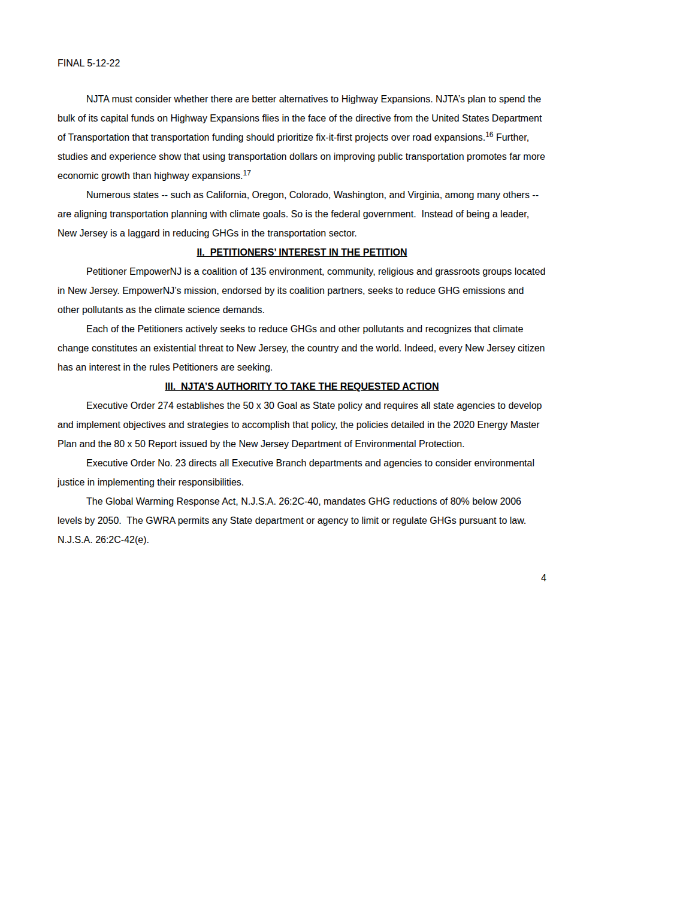FINAL 5-12-22
NJTA must consider whether there are better alternatives to Highway Expansions. NJTA’s plan to spend the bulk of its capital funds on Highway Expansions flies in the face of the directive from the United States Department of Transportation that transportation funding should prioritize fix-it-first projects over road expansions.16 Further, studies and experience show that using transportation dollars on improving public transportation promotes far more economic growth than highway expansions.17
Numerous states -- such as California, Oregon, Colorado, Washington, and Virginia, among many others -- are aligning transportation planning with climate goals. So is the federal government. Instead of being a leader, New Jersey is a laggard in reducing GHGs in the transportation sector.
II. PETITIONERS’ INTEREST IN THE PETITION
Petitioner EmpowerNJ is a coalition of 135 environment, community, religious and grassroots groups located in New Jersey. EmpowerNJ’s mission, endorsed by its coalition partners, seeks to reduce GHG emissions and other pollutants as the climate science demands.
Each of the Petitioners actively seeks to reduce GHGs and other pollutants and recognizes that climate change constitutes an existential threat to New Jersey, the country and the world. Indeed, every New Jersey citizen has an interest in the rules Petitioners are seeking.
III. NJTA’S AUTHORITY TO TAKE THE REQUESTED ACTION
Executive Order 274 establishes the 50 x 30 Goal as State policy and requires all state agencies to develop and implement objectives and strategies to accomplish that policy, the policies detailed in the 2020 Energy Master Plan and the 80 x 50 Report issued by the New Jersey Department of Environmental Protection.
Executive Order No. 23 directs all Executive Branch departments and agencies to consider environmental justice in implementing their responsibilities.
The Global Warming Response Act, N.J.S.A. 26:2C-40, mandates GHG reductions of 80% below 2006 levels by 2050. The GWRA permits any State department or agency to limit or regulate GHGs pursuant to law. N.J.S.A. 26:2C-42(e).
4